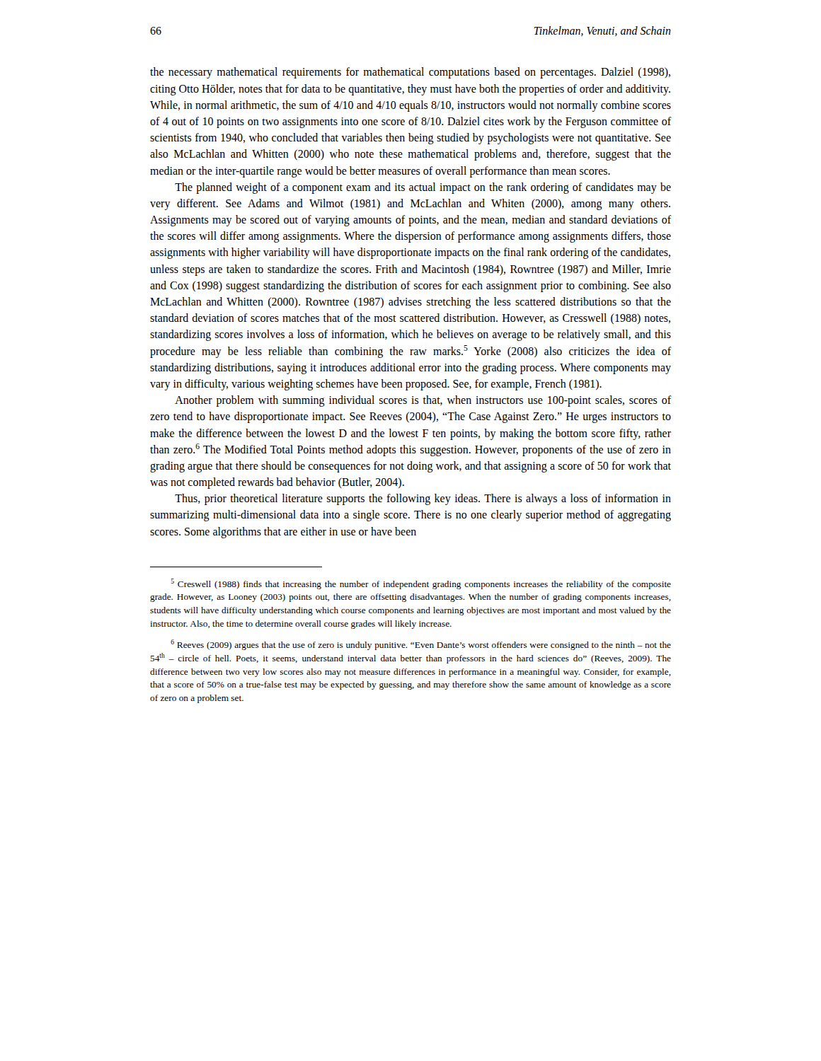66 Tinkelman, Venuti, and Schain
the necessary mathematical requirements for mathematical computations based on percentages. Dalziel (1998), citing Otto Hölder, notes that for data to be quantitative, they must have both the properties of order and additivity. While, in normal arithmetic, the sum of 4/10 and 4/10 equals 8/10, instructors would not normally combine scores of 4 out of 10 points on two assignments into one score of 8/10. Dalziel cites work by the Ferguson committee of scientists from 1940, who concluded that variables then being studied by psychologists were not quantitative. See also McLachlan and Whitten (2000) who note these mathematical problems and, therefore, suggest that the median or the inter-quartile range would be better measures of overall performance than mean scores.
The planned weight of a component exam and its actual impact on the rank ordering of candidates may be very different. See Adams and Wilmot (1981) and McLachlan and Whiten (2000), among many others. Assignments may be scored out of varying amounts of points, and the mean, median and standard deviations of the scores will differ among assignments. Where the dispersion of performance among assignments differs, those assignments with higher variability will have disproportionate impacts on the final rank ordering of the candidates, unless steps are taken to standardize the scores. Frith and Macintosh (1984), Rowntree (1987) and Miller, Imrie and Cox (1998) suggest standardizing the distribution of scores for each assignment prior to combining. See also McLachlan and Whitten (2000). Rowntree (1987) advises stretching the less scattered distributions so that the standard deviation of scores matches that of the most scattered distribution. However, as Cresswell (1988) notes, standardizing scores involves a loss of information, which he believes on average to be relatively small, and this procedure may be less reliable than combining the raw marks.5 Yorke (2008) also criticizes the idea of standardizing distributions, saying it introduces additional error into the grading process. Where components may vary in difficulty, various weighting schemes have been proposed. See, for example, French (1981).
Another problem with summing individual scores is that, when instructors use 100-point scales, scores of zero tend to have disproportionate impact. See Reeves (2004), “The Case Against Zero.” He urges instructors to make the difference between the lowest D and the lowest F ten points, by making the bottom score fifty, rather than zero.6 The Modified Total Points method adopts this suggestion. However, proponents of the use of zero in grading argue that there should be consequences for not doing work, and that assigning a score of 50 for work that was not completed rewards bad behavior (Butler, 2004).
Thus, prior theoretical literature supports the following key ideas. There is always a loss of information in summarizing multi-dimensional data into a single score. There is no one clearly superior method of aggregating scores. Some algorithms that are either in use or have been
5 Creswell (1988) finds that increasing the number of independent grading components increases the reliability of the composite grade. However, as Looney (2003) points out, there are offsetting disadvantages. When the number of grading components increases, students will have difficulty understanding which course components and learning objectives are most important and most valued by the instructor. Also, the time to determine overall course grades will likely increase.
6 Reeves (2009) argues that the use of zero is unduly punitive. “Even Dante’s worst offenders were consigned to the ninth – not the 54th – circle of hell. Poets, it seems, understand interval data better than professors in the hard sciences do” (Reeves, 2009). The difference between two very low scores also may not measure differences in performance in a meaningful way. Consider, for example, that a score of 50% on a true-false test may be expected by guessing, and may therefore show the same amount of knowledge as a score of zero on a problem set.